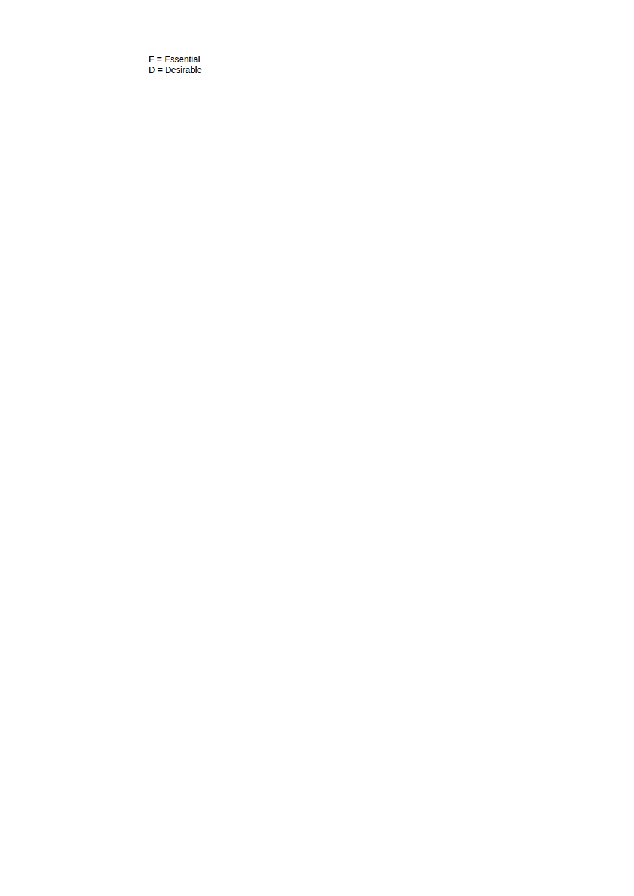E
Essential
D
Desirable